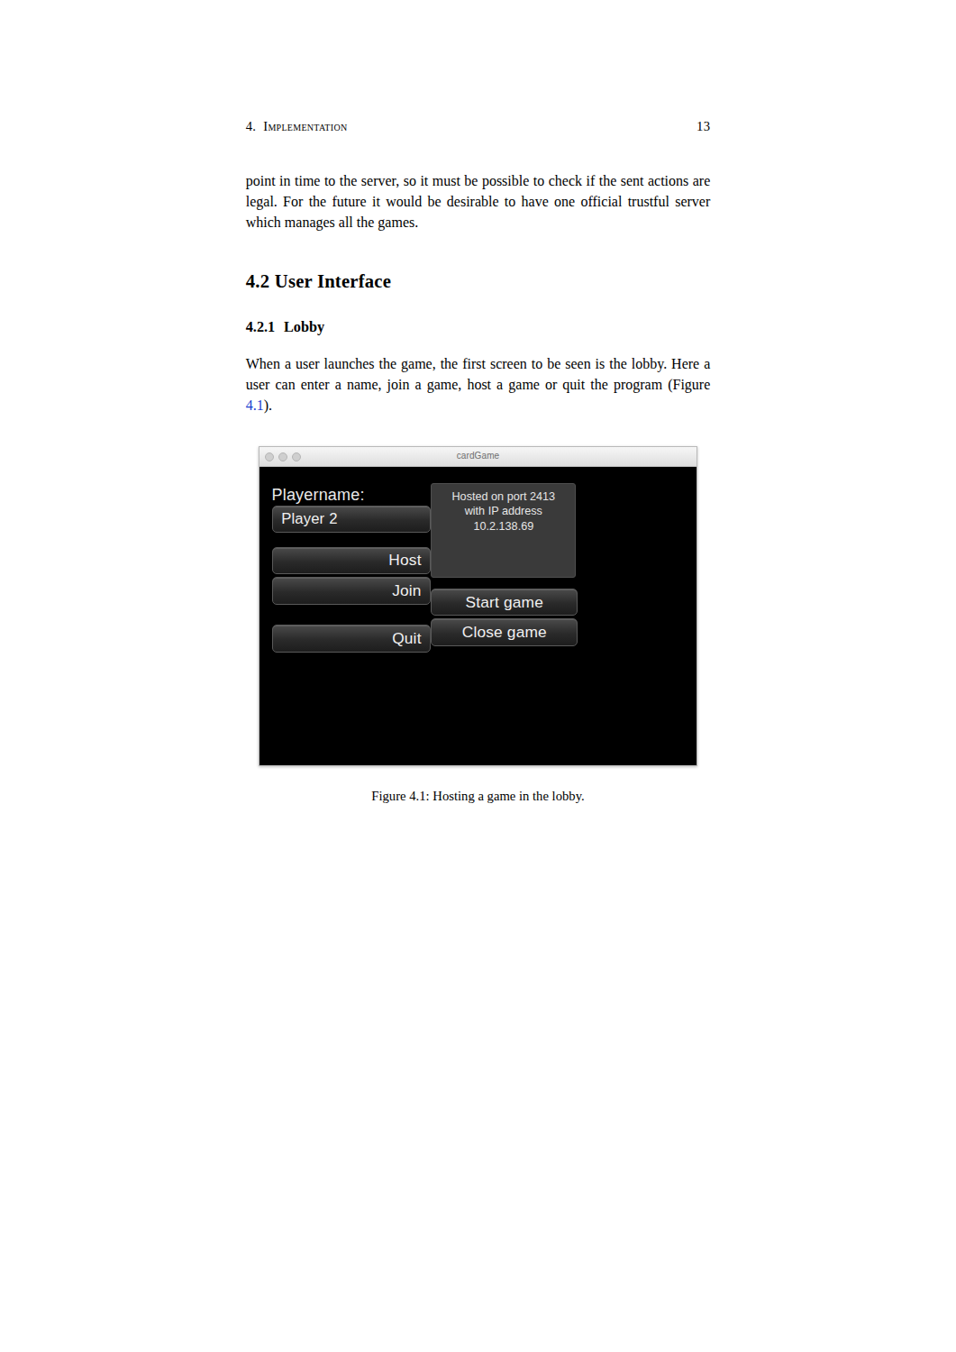4. Implementation
13
point in time to the server, so it must be possible to check if the sent actions are legal. For the future it would be desirable to have one official trustful server which manages all the games.
4.2 User Interface
4.2.1 Lobby
When a user launches the game, the first screen to be seen is the lobby. Here a user can enter a name, join a game, host a game or quit the program (Figure 4.1).
cardGame
Playername:
Player 2
Host
Join
Quit
Hosted on port 2413
with IP address
10.2.138.69
Start game
Close game
Figure 4.1: Hosting a game in the lobby.